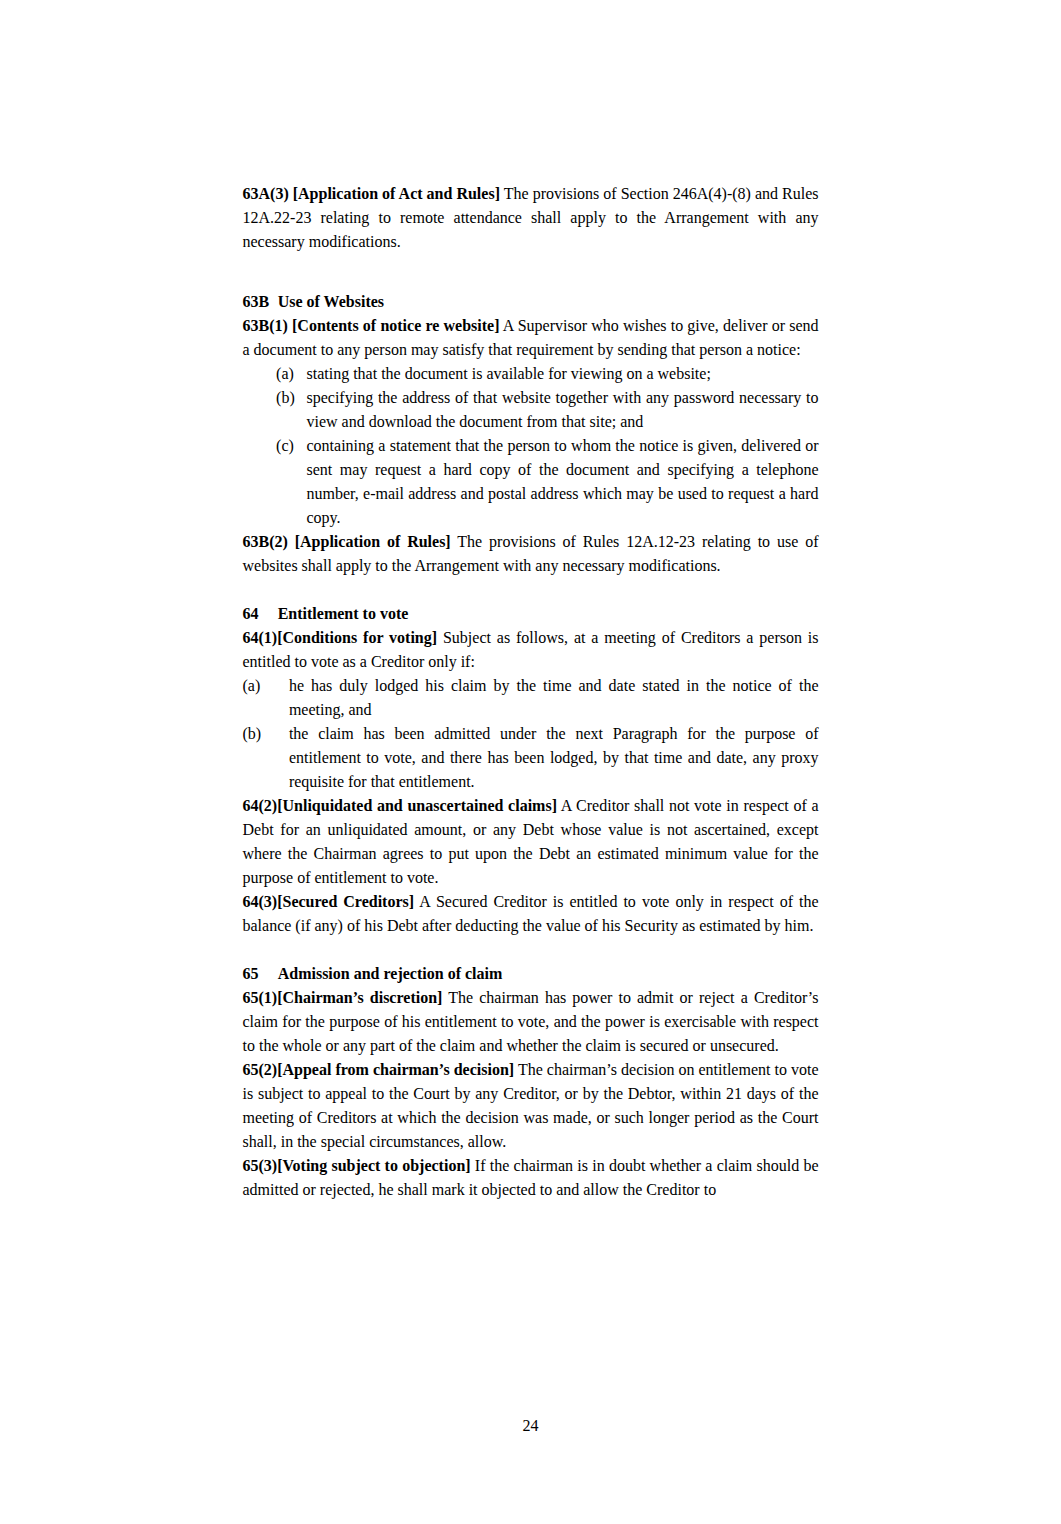63A(3) [Application of Act and Rules] The provisions of Section 246A(4)-(8) and Rules 12A.22-23 relating to remote attendance shall apply to the Arrangement with any necessary modifications.
63B Use of Websites
63B(1) [Contents of notice re website] A Supervisor who wishes to give, deliver or send a document to any person may satisfy that requirement by sending that person a notice:
(a) stating that the document is available for viewing on a website;
(b) specifying the address of that website together with any password necessary to view and download the document from that site; and
(c) containing a statement that the person to whom the notice is given, delivered or sent may request a hard copy of the document and specifying a telephone number, e-mail address and postal address which may be used to request a hard copy.
63B(2) [Application of Rules] The provisions of Rules 12A.12-23 relating to use of websites shall apply to the Arrangement with any necessary modifications.
64 Entitlement to vote
64(1)[Conditions for voting] Subject as follows, at a meeting of Creditors a person is entitled to vote as a Creditor only if:
(a) he has duly lodged his claim by the time and date stated in the notice of the meeting, and
(b) the claim has been admitted under the next Paragraph for the purpose of entitlement to vote, and there has been lodged, by that time and date, any proxy requisite for that entitlement.
64(2)[Unliquidated and unascertained claims] A Creditor shall not vote in respect of a Debt for an unliquidated amount, or any Debt whose value is not ascertained, except where the Chairman agrees to put upon the Debt an estimated minimum value for the purpose of entitlement to vote.
64(3)[Secured Creditors] A Secured Creditor is entitled to vote only in respect of the balance (if any) of his Debt after deducting the value of his Security as estimated by him.
65 Admission and rejection of claim
65(1)[Chairman’s discretion] The chairman has power to admit or reject a Creditor’s claim for the purpose of his entitlement to vote, and the power is exercisable with respect to the whole or any part of the claim and whether the claim is secured or unsecured.
65(2)[Appeal from chairman’s decision] The chairman’s decision on entitlement to vote is subject to appeal to the Court by any Creditor, or by the Debtor, within 21 days of the meeting of Creditors at which the decision was made, or such longer period as the Court shall, in the special circumstances, allow.
65(3)[Voting subject to objection] If the chairman is in doubt whether a claim should be admitted or rejected, he shall mark it objected to and allow the Creditor to
24